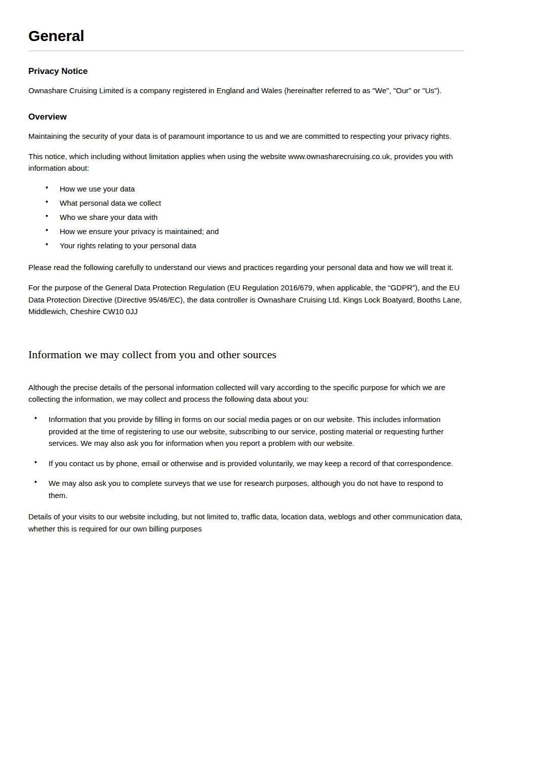General
Privacy Notice
Ownashare Cruising Limited is a company registered in England and Wales (hereinafter referred to as "We", "Our" or "Us").
Overview
Maintaining the security of your data is of paramount importance to us and we are committed to respecting your privacy rights.
This notice, which including without limitation applies when using the website www.ownasharecruising.co.uk, provides you with information about:
How we use your data
What personal data we collect
Who we share your data with
How we ensure your privacy is maintained; and
Your rights relating to your personal data
Please read the following carefully to understand our views and practices regarding your personal data and how we will treat it.
For the purpose of the General Data Protection Regulation (EU Regulation 2016/679, when applicable, the “GDPR”), and the EU Data Protection Directive (Directive 95/46/EC), the data controller is Ownashare Cruising Ltd. Kings Lock Boatyard, Booths Lane, Middlewich, Cheshire CW10 0JJ
Information we may collect from you and other sources
Although the precise details of the personal information collected will vary according to the specific purpose for which we are collecting the information, we may collect and process the following data about you:
Information that you provide by filling in forms on our social media pages or on our website. This includes information provided at the time of registering to use our website, subscribing to our service, posting material or requesting further services. We may also ask you for information when you report a problem with our website.
If you contact us by phone, email or otherwise and is provided voluntarily, we may keep a record of that correspondence.
We may also ask you to complete surveys that we use for research purposes, although you do not have to respond to them.
Details of your visits to our website including, but not limited to, traffic data, location data, weblogs and other communication data, whether this is required for our own billing purposes